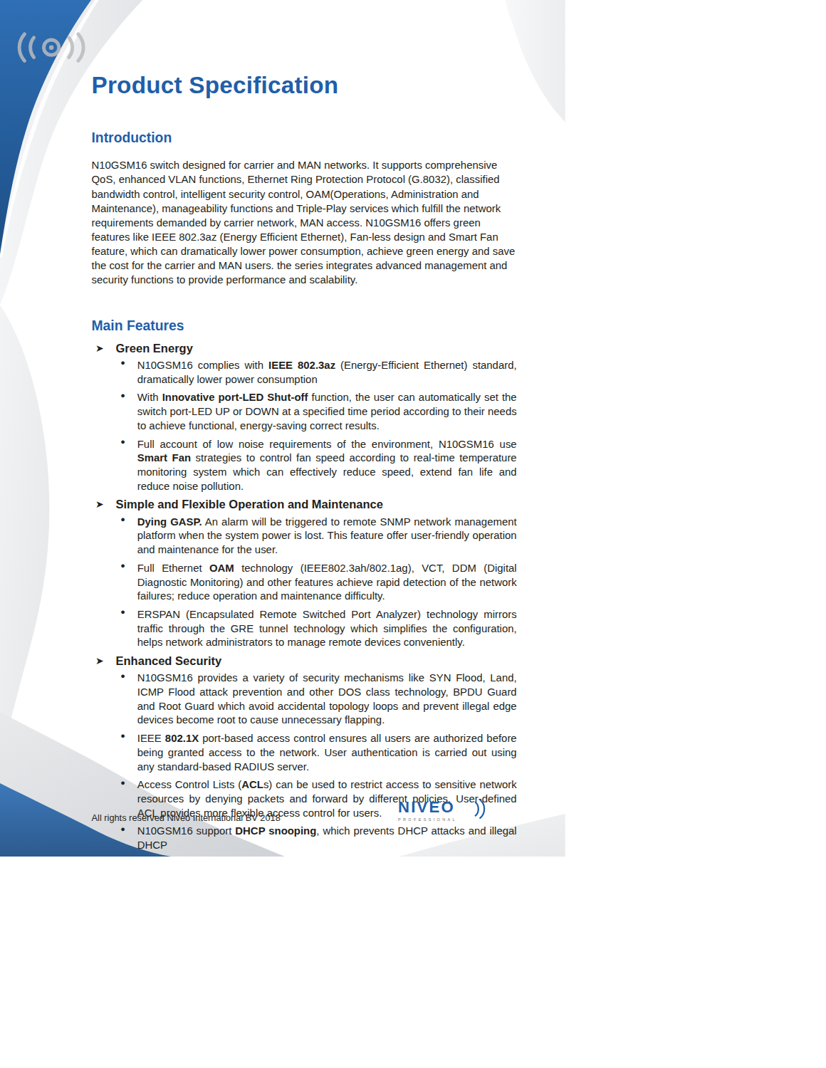Product Specification
Introduction
N10GSM16 switch designed for carrier and MAN networks. It supports comprehensive QoS, enhanced VLAN functions, Ethernet Ring Protection Protocol (G.8032), classified bandwidth control, intelligent security control, OAM(Operations, Administration and Maintenance), manageability functions and Triple-Play services which fulfill the network requirements demanded by carrier network, MAN access. N10GSM16 offers green features like IEEE 802.3az (Energy Efficient Ethernet), Fan-less design and Smart Fan feature, which can dramatically lower power consumption, achieve green energy and save the cost for the carrier and MAN users. the series integrates advanced management and security functions to provide performance and scalability.
Main Features
Green Energy
N10GSM16 complies with IEEE 802.3az (Energy-Efficient Ethernet) standard, dramatically lower power consumption
With Innovative port-LED Shut-off function, the user can automatically set the switch port-LED UP or DOWN at a specified time period according to their needs to achieve functional, energy-saving correct results.
Full account of low noise requirements of the environment, N10GSM16 use Smart Fan strategies to control fan speed according to real-time temperature monitoring system which can effectively reduce speed, extend fan life and reduce noise pollution.
Simple and Flexible Operation and Maintenance
Dying GASP. An alarm will be triggered to remote SNMP network management platform when the system power is lost. This feature offer user-friendly operation and maintenance for the user.
Full Ethernet OAM technology (IEEE802.3ah/802.1ag), VCT, DDM (Digital Diagnostic Monitoring) and other features achieve rapid detection of the network failures; reduce operation and maintenance difficulty.
ERSPAN (Encapsulated Remote Switched Port Analyzer) technology mirrors traffic through the GRE tunnel technology which simplifies the configuration, helps network administrators to manage remote devices conveniently.
Enhanced Security
N10GSM16 provides a variety of security mechanisms like SYN Flood, Land, ICMP Flood attack prevention and other DOS class technology, BPDU Guard and Root Guard which avoid accidental topology loops and prevent illegal edge devices become root to cause unnecessary flapping.
IEEE 802.1X port-based access control ensures all users are authorized before being granted access to the network. User authentication is carried out using any standard-based RADIUS server.
Access Control Lists (ACLs) can be used to restrict access to sensitive network resources by denying packets and forward by different policies. User-defined ACL provides more flexible access control for users.
N10GSM16 support DHCP snooping, which prevents DHCP attacks and illegal DHCP
All rights reserved Niveo International BV 2018
NIVEO PROFESSIONAL